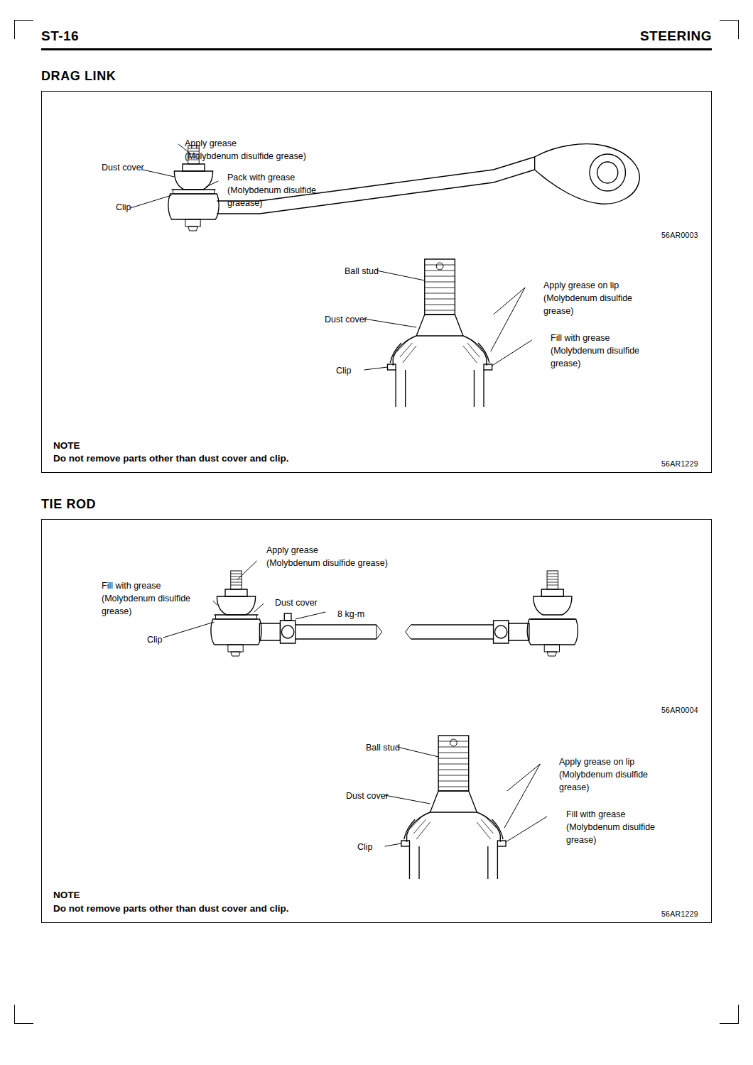ST-16
STEERING
DRAG LINK
Apply grease
(Molybdenum disulfide grease)
Dust cover
Pack with grease
(Molybdenum disulfide
graease)
Clip
Ball stud
Dust cover
Clip
Apply grease on lip
(Molybdenum disulfide
grease)
Fill with grease
(Molybdenum disulfide
grease)
NOTE Do not remove parts other than dust cover and clip.
56AR0003 56AR1229
TIE ROD
Apply grease
(Molybdenum disulfide grease)
Fill with grease
(Molybdenum disulfide
grease)
Dust cover
8 kg·m
Clip
Ball stud
Dust cover
Clip
Apply grease on lip
(Molybdenum disulfide
grease)
Fill with grease
(Molybdenum disulfide
grease)
NOTE Do not remove parts other than dust cover and clip.
56AR0004 56AR1229